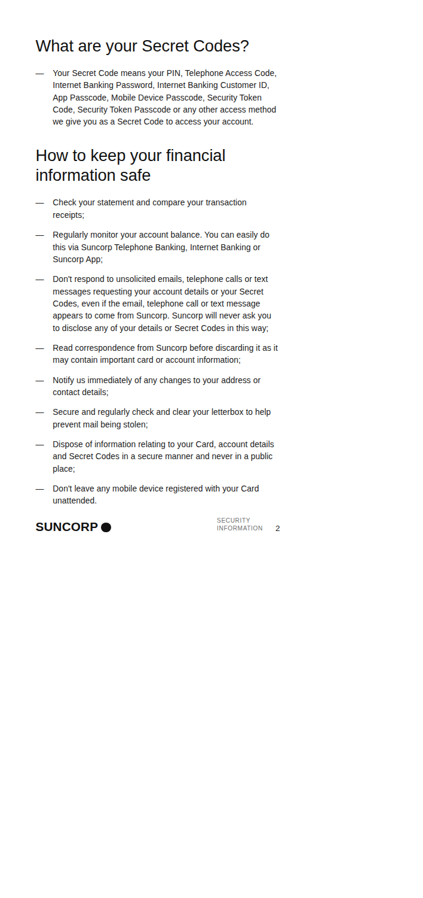What are your Secret Codes?
Your Secret Code means your PIN, Telephone Access Code, Internet Banking Password, Internet Banking Customer ID, App Passcode, Mobile Device Passcode, Security Token Code, Security Token Passcode or any other access method we give you as a Secret Code to access your account.
How to keep your financial information safe
Check your statement and compare your transaction receipts;
Regularly monitor your account balance. You can easily do this via Suncorp Telephone Banking, Internet Banking or Suncorp App;
Don't respond to unsolicited emails, telephone calls or text messages requesting your account details or your Secret Codes, even if the email, telephone call or text message appears to come from Suncorp. Suncorp will never ask you to disclose any of your details or Secret Codes in this way;
Read correspondence from Suncorp before discarding it as it may contain important card or account information;
Notify us immediately of any changes to your address or contact details;
Secure and regularly check and clear your letterbox to help prevent mail being stolen;
Dispose of information relating to your Card, account details and Secret Codes in a secure manner and never in a public place;
Don't leave any mobile device registered with your Card unattended.
SUNCORP
SECURITY
INFORMATION
2